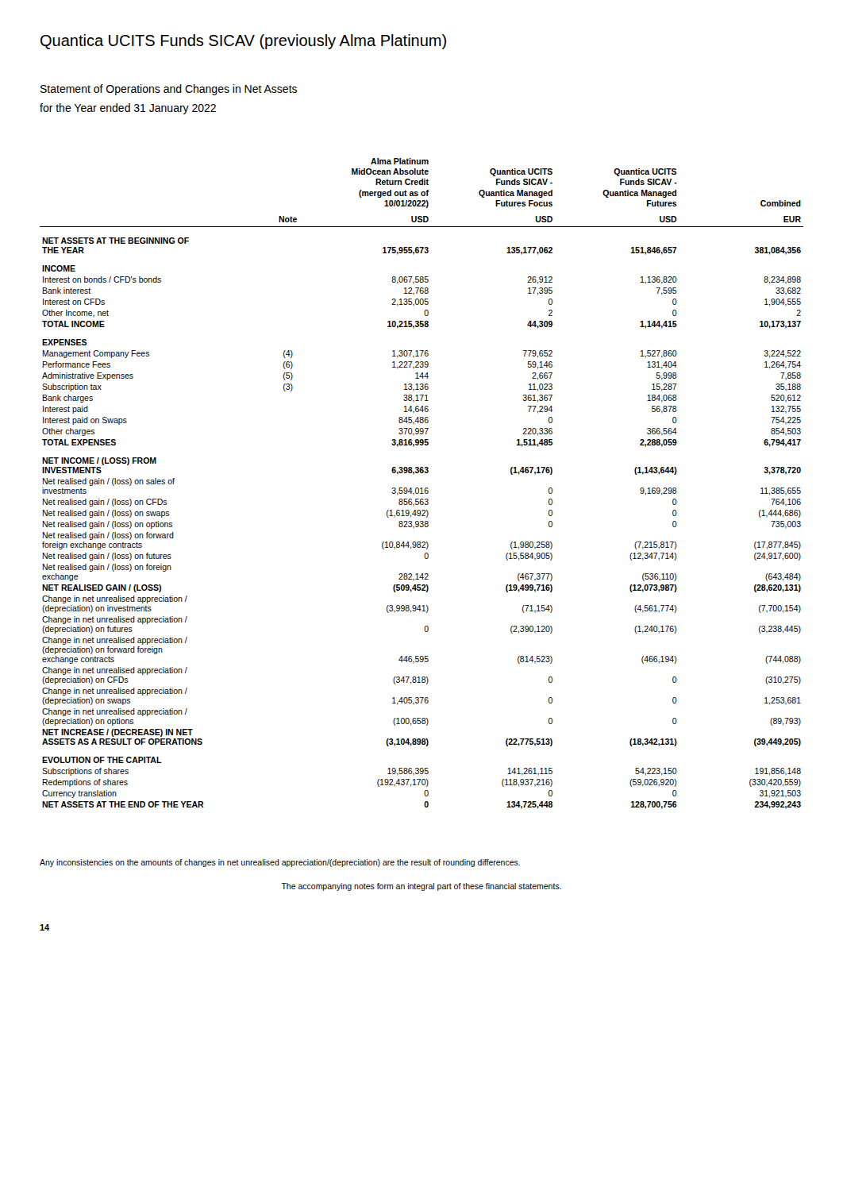Quantica UCITS Funds SICAV (previously Alma Platinum)
Statement of Operations and Changes in Net Assets
for the Year ended 31 January 2022
| | | Alma Platinum MidOcean Absolute Return Credit (merged out as of 10/01/2022) | Quantica UCITS Funds SICAV - Quantica Managed Futures Focus | Quantica UCITS Funds SICAV - Quantica Managed Futures | Combined |
| --- | --- | --- | --- | --- | --- |
| | Note | USD | USD | USD | EUR |
| NET ASSETS AT THE BEGINNING OF THE YEAR | | 175,955,673 | 135,177,062 | 151,846,657 | 381,084,356 |
| INCOME | | | | | |
| Interest on bonds / CFD's bonds | | 8,067,585 | 26,912 | 1,136,820 | 8,234,898 |
| Bank interest | | 12,768 | 17,395 | 7,595 | 33,682 |
| Interest on CFDs | | 2,135,005 | 0 | 0 | 1,904,555 |
| Other Income, net | | 0 | 2 | 0 | 2 |
| TOTAL INCOME | | 10,215,358 | 44,309 | 1,144,415 | 10,173,137 |
| EXPENSES | | | | | |
| Management Company Fees | (4) | 1,307,176 | 779,652 | 1,527,860 | 3,224,522 |
| Performance Fees | (6) | 1,227,239 | 59,146 | 131,404 | 1,264,754 |
| Administrative Expenses | (5) | 144 | 2,667 | 5,998 | 7,858 |
| Subscription tax | (3) | 13,136 | 11,023 | 15,287 | 35,188 |
| Bank charges | | 38,171 | 361,367 | 184,068 | 520,612 |
| Interest paid | | 14,646 | 77,294 | 56,878 | 132,755 |
| Interest paid on Swaps | | 845,486 | 0 | 0 | 754,225 |
| Other charges | | 370,997 | 220,336 | 366,564 | 854,503 |
| TOTAL EXPENSES | | 3,816,995 | 1,511,485 | 2,288,059 | 6,794,417 |
| NET INCOME / (LOSS) FROM INVESTMENTS | | 6,398,363 | (1,467,176) | (1,143,644) | 3,378,720 |
| Net realised gain / (loss) on sales of investments | | 3,594,016 | 0 | 9,169,298 | 11,385,655 |
| Net realised gain / (loss) on CFDs | | 856,563 | 0 | 0 | 764,106 |
| Net realised gain / (loss) on swaps | | (1,619,492) | 0 | 0 | (1,444,686) |
| Net realised gain / (loss) on options | | 823,938 | 0 | 0 | 735,003 |
| Net realised gain / (loss) on forward foreign exchange contracts | | (10,844,982) | (1,980,258) | (7,215,817) | (17,877,845) |
| Net realised gain / (loss) on futures | | 0 | (15,584,905) | (12,347,714) | (24,917,600) |
| Net realised gain / (loss) on foreign exchange | | 282,142 | (467,377) | (536,110) | (643,484) |
| NET REALISED GAIN / (LOSS) | | (509,452) | (19,499,716) | (12,073,987) | (28,620,131) |
| Change in net unrealised appreciation / (depreciation) on investments | | (3,998,941) | (71,154) | (4,561,774) | (7,700,154) |
| Change in net unrealised appreciation / (depreciation) on futures | | 0 | (2,390,120) | (1,240,176) | (3,238,445) |
| Change in net unrealised appreciation / (depreciation) on forward foreign exchange contracts | | 446,595 | (814,523) | (466,194) | (744,088) |
| Change in net unrealised appreciation / (depreciation) on CFDs | | (347,818) | 0 | 0 | (310,275) |
| Change in net unrealised appreciation / (depreciation) on swaps | | 1,405,376 | 0 | 0 | 1,253,681 |
| Change in net unrealised appreciation / (depreciation) on options | | (100,658) | 0 | 0 | (89,793) |
| NET INCREASE / (DECREASE) IN NET ASSETS AS A RESULT OF OPERATIONS | | (3,104,898) | (22,775,513) | (18,342,131) | (39,449,205) |
| EVOLUTION OF THE CAPITAL | | | | | |
| Subscriptions of shares | | 19,586,395 | 141,261,115 | 54,223,150 | 191,856,148 |
| Redemptions of shares | | (192,437,170) | (118,937,216) | (59,026,920) | (330,420,559) |
| Currency translation | | 0 | 0 | 0 | 31,921,503 |
| NET ASSETS AT THE END OF THE YEAR | | 0 | 134,725,448 | 128,700,756 | 234,992,243 |
Any inconsistencies on the amounts of changes in net unrealised appreciation/(depreciation) are the result of rounding differences.
The accompanying notes form an integral part of these financial statements.
14